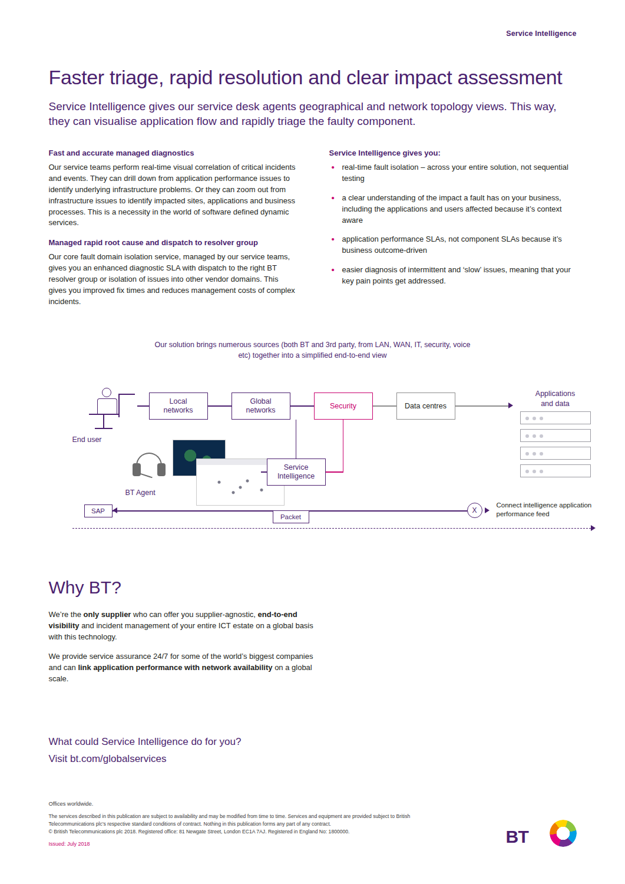Service Intelligence
Faster triage, rapid resolution and clear impact assessment
Service Intelligence gives our service desk agents geographical and network topology views. This way, they can visualise application flow and rapidly triage the faulty component.
Fast and accurate managed diagnostics
Our service teams perform real-time visual correlation of critical incidents and events. They can drill down from application performance issues to identify underlying infrastructure problems. Or they can zoom out from infrastructure issues to identify impacted sites, applications and business processes. This is a necessity in the world of software defined dynamic services.
Managed rapid root cause and dispatch to resolver group
Our core fault domain isolation service, managed by our service teams, gives you an enhanced diagnostic SLA with dispatch to the right BT resolver group or isolation of issues into other vendor domains. This gives you improved fix times and reduces management costs of complex incidents.
Service Intelligence gives you:
real-time fault isolation – across your entire solution, not sequential testing
a clear understanding of the impact a fault has on your business, including the applications and users affected because it’s context aware
application performance SLAs, not component SLAs because it’s business outcome-driven
easier diagnosis of intermittent and ‘slow’ issues, meaning that your key pain points get addressed.
Our solution brings numerous sources (both BT and 3rd party, from LAN, WAN, IT, security, voice etc) together into a simplified end-to-end view
End user
BT Agent
Local
networks
Global
networks
Security
Data centres
Service
Intelligence
SAP
Packet
X
Applications
and data
Connect intelligence application
performance feed
Why BT?
We’re the only supplier who can offer you supplier-agnostic, end-to-end visibility and incident management of your entire ICT estate on a global basis with this technology.
We provide service assurance 24/7 for some of the world’s biggest companies and can link application performance with network availability on a global scale.
What could Service Intelligence do for you?
Visit bt.com/globalservices
Offices worldwide.
The services described in this publication are subject to availability and may be modified from time to time. Services and equipment are provided subject to British Telecommunications plc’s respective standard conditions of contract. Nothing in this publication forms any part of any contract.
© British Telecommunications plc 2018. Registered office: 81 Newgate Street, London EC1A 7AJ. Registered in England No: 1800000.
Issued: July 2018
BT